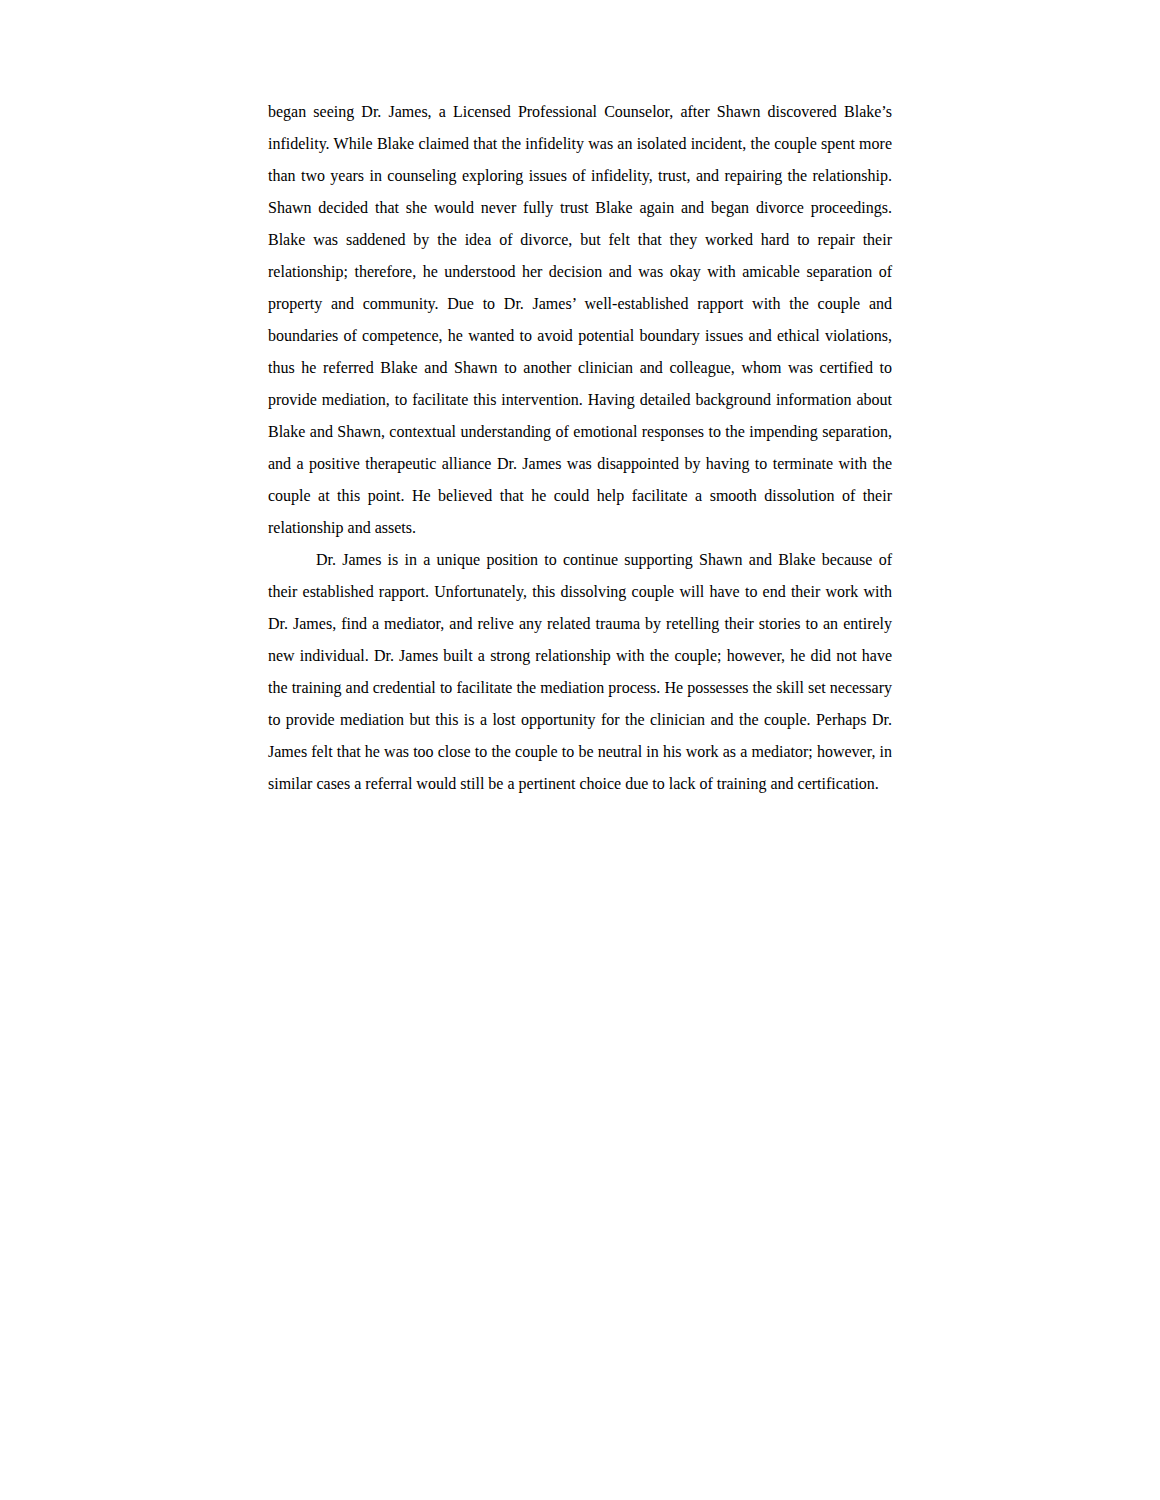began seeing Dr. James, a Licensed Professional Counselor, after Shawn discovered Blake’s infidelity. While Blake claimed that the infidelity was an isolated incident, the couple spent more than two years in counseling exploring issues of infidelity, trust, and repairing the relationship. Shawn decided that she would never fully trust Blake again and began divorce proceedings. Blake was saddened by the idea of divorce, but felt that they worked hard to repair their relationship; therefore, he understood her decision and was okay with amicable separation of property and community. Due to Dr. James’ well-established rapport with the couple and boundaries of competence, he wanted to avoid potential boundary issues and ethical violations, thus he referred Blake and Shawn to another clinician and colleague, whom was certified to provide mediation, to facilitate this intervention. Having detailed background information about Blake and Shawn, contextual understanding of emotional responses to the impending separation, and a positive therapeutic alliance Dr. James was disappointed by having to terminate with the couple at this point. He believed that he could help facilitate a smooth dissolution of their relationship and assets.
Dr. James is in a unique position to continue supporting Shawn and Blake because of their established rapport. Unfortunately, this dissolving couple will have to end their work with Dr. James, find a mediator, and relive any related trauma by retelling their stories to an entirely new individual. Dr. James built a strong relationship with the couple; however, he did not have the training and credential to facilitate the mediation process. He possesses the skill set necessary to provide mediation but this is a lost opportunity for the clinician and the couple. Perhaps Dr. James felt that he was too close to the couple to be neutral in his work as a mediator; however, in similar cases a referral would still be a pertinent choice due to lack of training and certification.